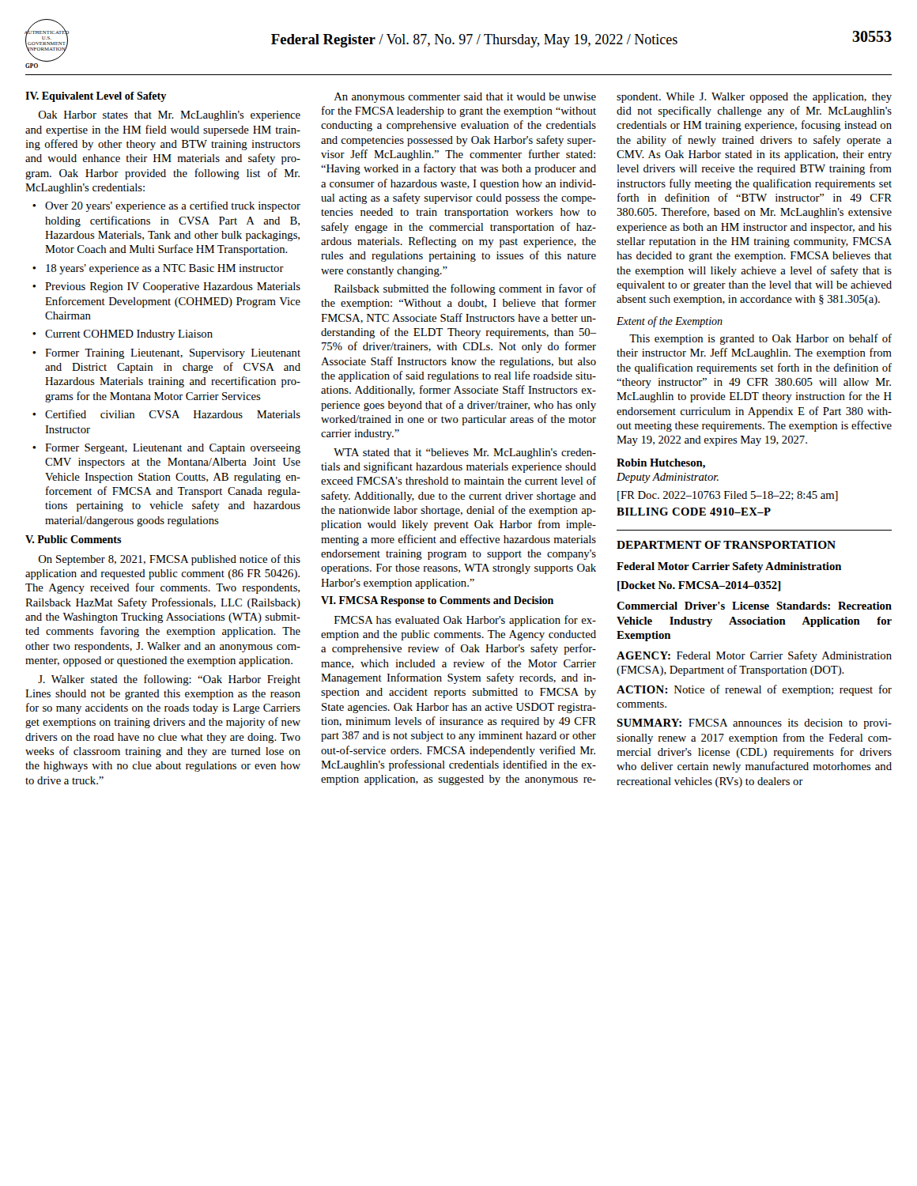AUTHENTICATED
U.S. GOVERNMENT
INFORMATION
GPO
Federal Register / Vol. 87, No. 97 / Thursday, May 19, 2022 / Notices
30553
IV. Equivalent Level of Safety
Oak Harbor states that Mr. McLaughlin's experience and expertise in the HM field would supersede HM training offered by other theory and BTW training instructors and would enhance their HM materials and safety program. Oak Harbor provided the following list of Mr. McLaughlin's credentials:
Over 20 years' experience as a certified truck inspector holding certifications in CVSA Part A and B, Hazardous Materials, Tank and other bulk packagings, Motor Coach and Multi Surface HM Transportation.
18 years' experience as a NTC Basic HM instructor
Previous Region IV Cooperative Hazardous Materials Enforcement Development (COHMED) Program Vice Chairman
Current COHMED Industry Liaison
Former Training Lieutenant, Supervisory Lieutenant and District Captain in charge of CVSA and Hazardous Materials training and recertification programs for the Montana Motor Carrier Services
Certified civilian CVSA Hazardous Materials Instructor
Former Sergeant, Lieutenant and Captain overseeing CMV inspectors at the Montana/Alberta Joint Use Vehicle Inspection Station Coutts, AB regulating enforcement of FMCSA and Transport Canada regulations pertaining to vehicle safety and hazardous material/dangerous goods regulations
V. Public Comments
On September 8, 2021, FMCSA published notice of this application and requested public comment (86 FR 50426). The Agency received four comments. Two respondents, Railsback HazMat Safety Professionals, LLC (Railsback) and the Washington Trucking Associations (WTA) submitted comments favoring the exemption application. The other two respondents, J. Walker and an anonymous commenter, opposed or questioned the exemption application.
J. Walker stated the following: “Oak Harbor Freight Lines should not be granted this exemption as the reason for so many accidents on the roads today is Large Carriers get exemptions on training drivers and the majority of new drivers on the road have no clue what they are doing. Two weeks of classroom training and they are turned lose on the highways with no clue about regulations or even how to drive a truck.”
An anonymous commenter said that it would be unwise for the FMCSA leadership to grant the exemption “without conducting a comprehensive evaluation of the credentials and competencies possessed by Oak Harbor's safety supervisor Jeff McLaughlin.” The commenter further stated: “Having worked in a factory that was both a producer and a consumer of hazardous waste, I question how an individual acting as a safety supervisor could possess the competencies needed to train transportation workers how to safely engage in the commercial transportation of hazardous materials. Reflecting on my past experience, the rules and regulations pertaining to issues of this nature were constantly changing.”
Railsback submitted the following comment in favor of the exemption: “Without a doubt, I believe that former FMCSA, NTC Associate Staff Instructors have a better understanding of the ELDT Theory requirements, than 50–75% of driver/trainers, with CDLs. Not only do former Associate Staff Instructors know the regulations, but also the application of said regulations to real life roadside situations. Additionally, former Associate Staff Instructors experience goes beyond that of a driver/trainer, who has only worked/trained in one or two particular areas of the motor carrier industry.”
WTA stated that it “believes Mr. McLaughlin's credentials and significant hazardous materials experience should exceed FMCSA's threshold to maintain the current level of safety. Additionally, due to the current driver shortage and the nationwide labor shortage, denial of the exemption application would likely prevent Oak Harbor from implementing a more efficient and effective hazardous materials endorsement training program to support the company's operations. For those reasons, WTA strongly supports Oak Harbor's exemption application.”
VI. FMCSA Response to Comments and Decision
FMCSA has evaluated Oak Harbor's application for exemption and the public comments. The Agency conducted a comprehensive review of Oak Harbor's safety performance, which included a review of the Motor Carrier Management Information System safety records, and inspection and accident reports submitted to FMCSA by State agencies. Oak Harbor has an active USDOT registration, minimum levels of insurance as required by 49 CFR part 387 and is not subject to any imminent hazard or other out-of-service orders. FMCSA independently verified Mr. McLaughlin's professional credentials identified in the exemption application, as suggested by the anonymous respondent. While J. Walker opposed the application, they did not specifically challenge any of Mr. McLaughlin's credentials or HM training experience, focusing instead on the ability of newly trained drivers to safely operate a CMV. As Oak Harbor stated in its application, their entry level drivers will receive the required BTW training from instructors fully meeting the qualification requirements set forth in definition of “BTW instructor” in 49 CFR 380.605. Therefore, based on Mr. McLaughlin's extensive experience as both an HM instructor and inspector, and his stellar reputation in the HM training community, FMCSA has decided to grant the exemption. FMCSA believes that the exemption will likely achieve a level of safety that is equivalent to or greater than the level that will be achieved absent such exemption, in accordance with § 381.305(a).
Extent of the Exemption
This exemption is granted to Oak Harbor on behalf of their instructor Mr. Jeff McLaughlin. The exemption from the qualification requirements set forth in the definition of “theory instructor” in 49 CFR 380.605 will allow Mr. McLaughlin to provide ELDT theory instruction for the H endorsement curriculum in Appendix E of Part 380 without meeting these requirements. The exemption is effective May 19, 2022 and expires May 19, 2027.
Robin Hutcheson,
Deputy Administrator.
[FR Doc. 2022–10763 Filed 5–18–22; 8:45 am]
BILLING CODE 4910–EX–P
DEPARTMENT OF TRANSPORTATION
Federal Motor Carrier Safety Administration
[Docket No. FMCSA–2014–0352]
Commercial Driver's License Standards: Recreation Vehicle Industry Association Application for Exemption
AGENCY: Federal Motor Carrier Safety Administration (FMCSA), Department of Transportation (DOT).
ACTION: Notice of renewal of exemption; request for comments.
SUMMARY: FMCSA announces its decision to provisionally renew a 2017 exemption from the Federal commercial driver's license (CDL) requirements for drivers who deliver certain newly manufactured motorhomes and recreational vehicles (RVs) to dealers or